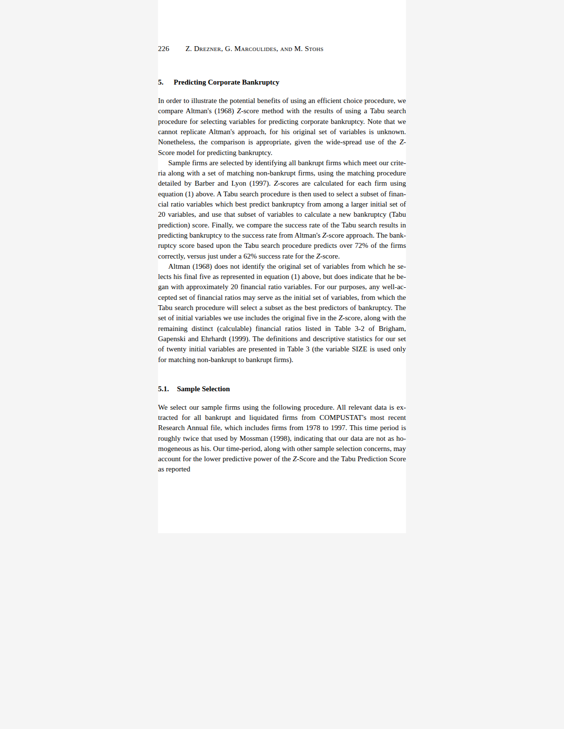226 Z. Drezner, G. Marcoulides, and M. Stohs
5. Predicting Corporate Bankruptcy
In order to illustrate the potential benefits of using an efficient choice procedure, we compare Altman's (1968) Z-score method with the results of using a Tabu search procedure for selecting variables for predicting corporate bankruptcy. Note that we cannot replicate Altman's approach, for his original set of variables is unknown. Nonetheless, the comparison is appropriate, given the wide-spread use of the Z-Score model for predicting bankruptcy.
Sample firms are selected by identifying all bankrupt firms which meet our criteria along with a set of matching non-bankrupt firms, using the matching procedure detailed by Barber and Lyon (1997). Z-scores are calculated for each firm using equation (1) above. A Tabu search procedure is then used to select a subset of financial ratio variables which best predict bankruptcy from among a larger initial set of 20 variables, and use that subset of variables to calculate a new bankruptcy (Tabu prediction) score. Finally, we compare the success rate of the Tabu search results in predicting bankruptcy to the success rate from Altman's Z-score approach. The bankruptcy score based upon the Tabu search procedure predicts over 72% of the firms correctly, versus just under a 62% success rate for the Z-score.
Altman (1968) does not identify the original set of variables from which he selects his final five as represented in equation (1) above, but does indicate that he began with approximately 20 financial ratio variables. For our purposes, any well-accepted set of financial ratios may serve as the initial set of variables, from which the Tabu search procedure will select a subset as the best predictors of bankruptcy. The set of initial variables we use includes the original five in the Z-score, along with the remaining distinct (calculable) financial ratios listed in Table 3-2 of Brigham, Gapenski and Ehrhardt (1999). The definitions and descriptive statistics for our set of twenty initial variables are presented in Table 3 (the variable SIZE is used only for matching non-bankrupt to bankrupt firms).
5.1. Sample Selection
We select our sample firms using the following procedure. All relevant data is extracted for all bankrupt and liquidated firms from COMPUSTAT's most recent Research Annual file, which includes firms from 1978 to 1997. This time period is roughly twice that used by Mossman (1998), indicating that our data are not as homogeneous as his. Our time-period, along with other sample selection concerns, may account for the lower predictive power of the Z-Score and the Tabu Prediction Score as reported